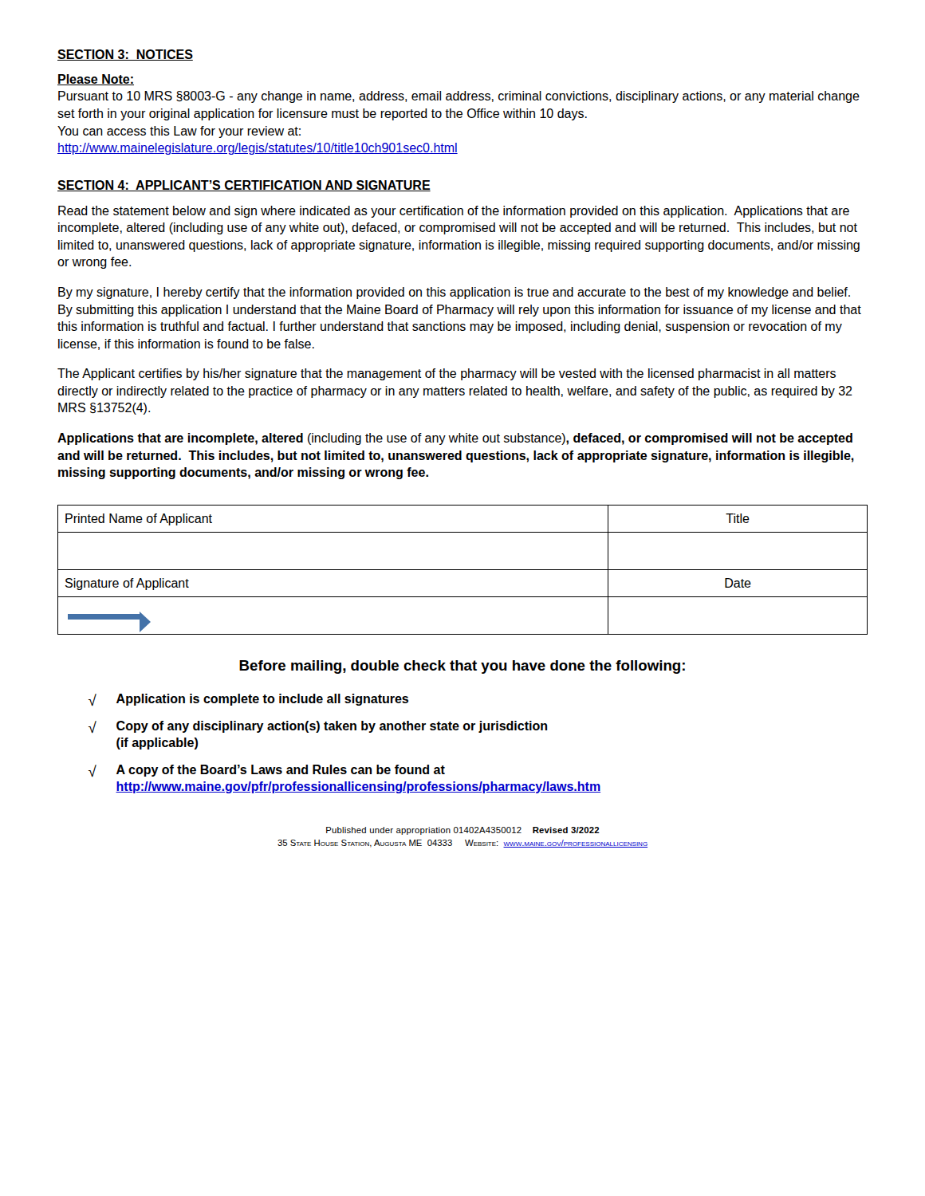SECTION 3: NOTICES
Please Note:
Pursuant to 10 MRS §8003-G - any change in name, address, email address, criminal convictions, disciplinary actions, or any material change set forth in your original application for licensure must be reported to the Office within 10 days.
You can access this Law for your review at:
http://www.mainelegislature.org/legis/statutes/10/title10ch901sec0.html
SECTION 4: APPLICANT’S CERTIFICATION AND SIGNATURE
Read the statement below and sign where indicated as your certification of the information provided on this application. Applications that are incomplete, altered (including use of any white out), defaced, or compromised will not be accepted and will be returned. This includes, but not limited to, unanswered questions, lack of appropriate signature, information is illegible, missing required supporting documents, and/or missing or wrong fee.
By my signature, I hereby certify that the information provided on this application is true and accurate to the best of my knowledge and belief. By submitting this application I understand that the Maine Board of Pharmacy will rely upon this information for issuance of my license and that this information is truthful and factual. I further understand that sanctions may be imposed, including denial, suspension or revocation of my license, if this information is found to be false.
The Applicant certifies by his/her signature that the management of the pharmacy will be vested with the licensed pharmacist in all matters directly or indirectly related to the practice of pharmacy or in any matters related to health, welfare, and safety of the public, as required by 32 MRS §13752(4).
Applications that are incomplete, altered (including the use of any white out substance), defaced, or compromised will not be accepted and will be returned. This includes, but not limited to, unanswered questions, lack of appropriate signature, information is illegible, missing supporting documents, and/or missing or wrong fee.
| Printed Name of Applicant | Title |
| Signature of Applicant | Date |
Before mailing, double check that you have done the following:
Application is complete to include all signatures
Copy of any disciplinary action(s) taken by another state or jurisdiction
(if applicable)
A copy of the Board’s Laws and Rules can be found at http://www.maine.gov/pfr/professionallicensing/professions/pharmacy/laws.htm
Published under appropriation 01402A4350012 Revised 3/2022
35 State House Station, Augusta ME 04333 Website: www.maine.gov/professionallicensing